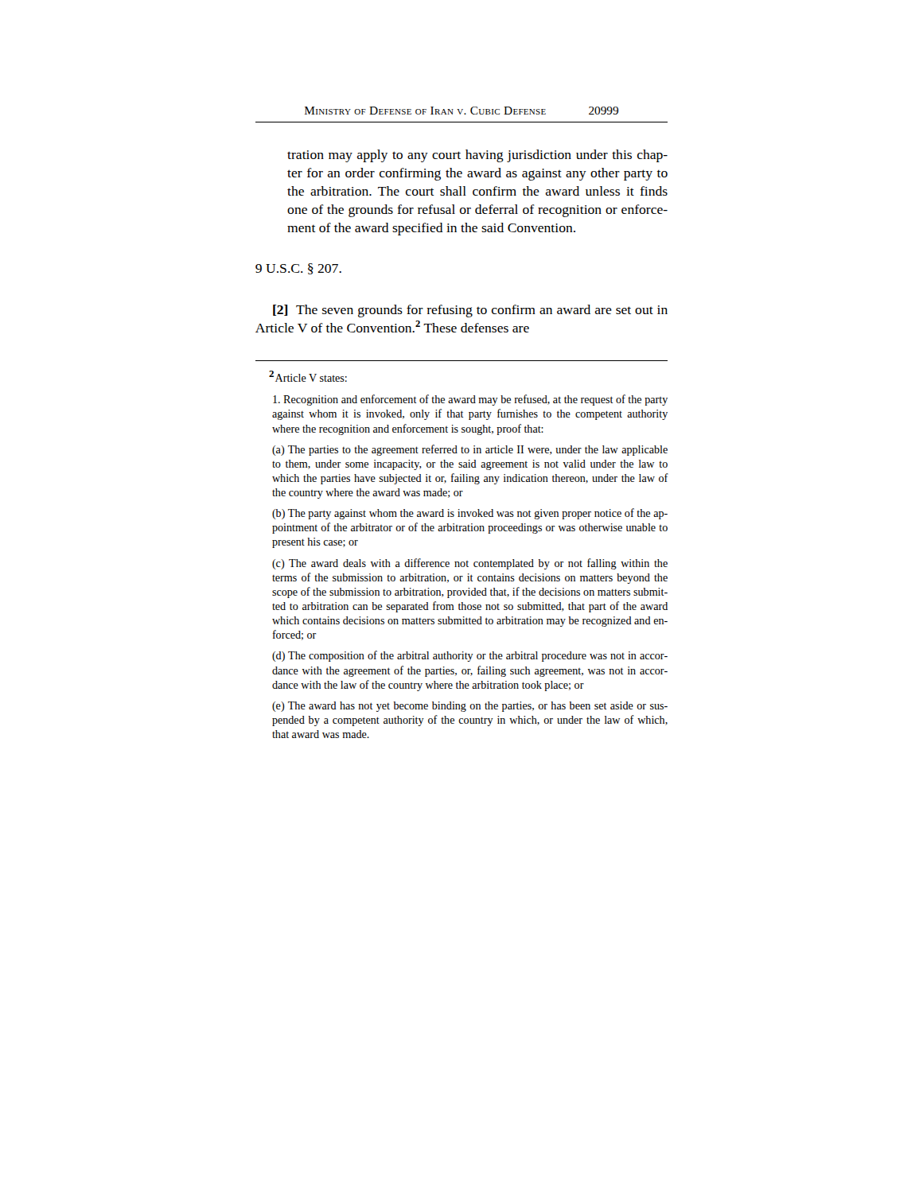Ministry of Defense of Iran v. Cubic Defense20999
tration may apply to any court having jurisdiction under this chapter for an order confirming the award as against any other party to the arbitration. The court shall confirm the award unless it finds one of the grounds for refusal or deferral of recognition or enforcement of the award specified in the said Convention.
9 U.S.C. § 207.
[2] The seven grounds for refusing to confirm an award are set out in Article V of the Convention.2 These defenses are
2 Article V states:
1. Recognition and enforcement of the award may be refused, at the request of the party against whom it is invoked, only if that party furnishes to the competent authority where the recognition and enforcement is sought, proof that:
(a) The parties to the agreement referred to in article II were, under the law applicable to them, under some incapacity, or the said agreement is not valid under the law to which the parties have subjected it or, failing any indication thereon, under the law of the country where the award was made; or
(b) The party against whom the award is invoked was not given proper notice of the appointment of the arbitrator or of the arbitration proceedings or was otherwise unable to present his case; or
(c) The award deals with a difference not contemplated by or not falling within the terms of the submission to arbitration, or it contains decisions on matters beyond the scope of the submission to arbitration, provided that, if the decisions on matters submitted to arbitration can be separated from those not so submitted, that part of the award which contains decisions on matters submitted to arbitration may be recognized and enforced; or
(d) The composition of the arbitral authority or the arbitral procedure was not in accordance with the agreement of the parties, or, failing such agreement, was not in accordance with the law of the country where the arbitration took place; or
(e) The award has not yet become binding on the parties, or has been set aside or suspended by a competent authority of the country in which, or under the law of which, that award was made.